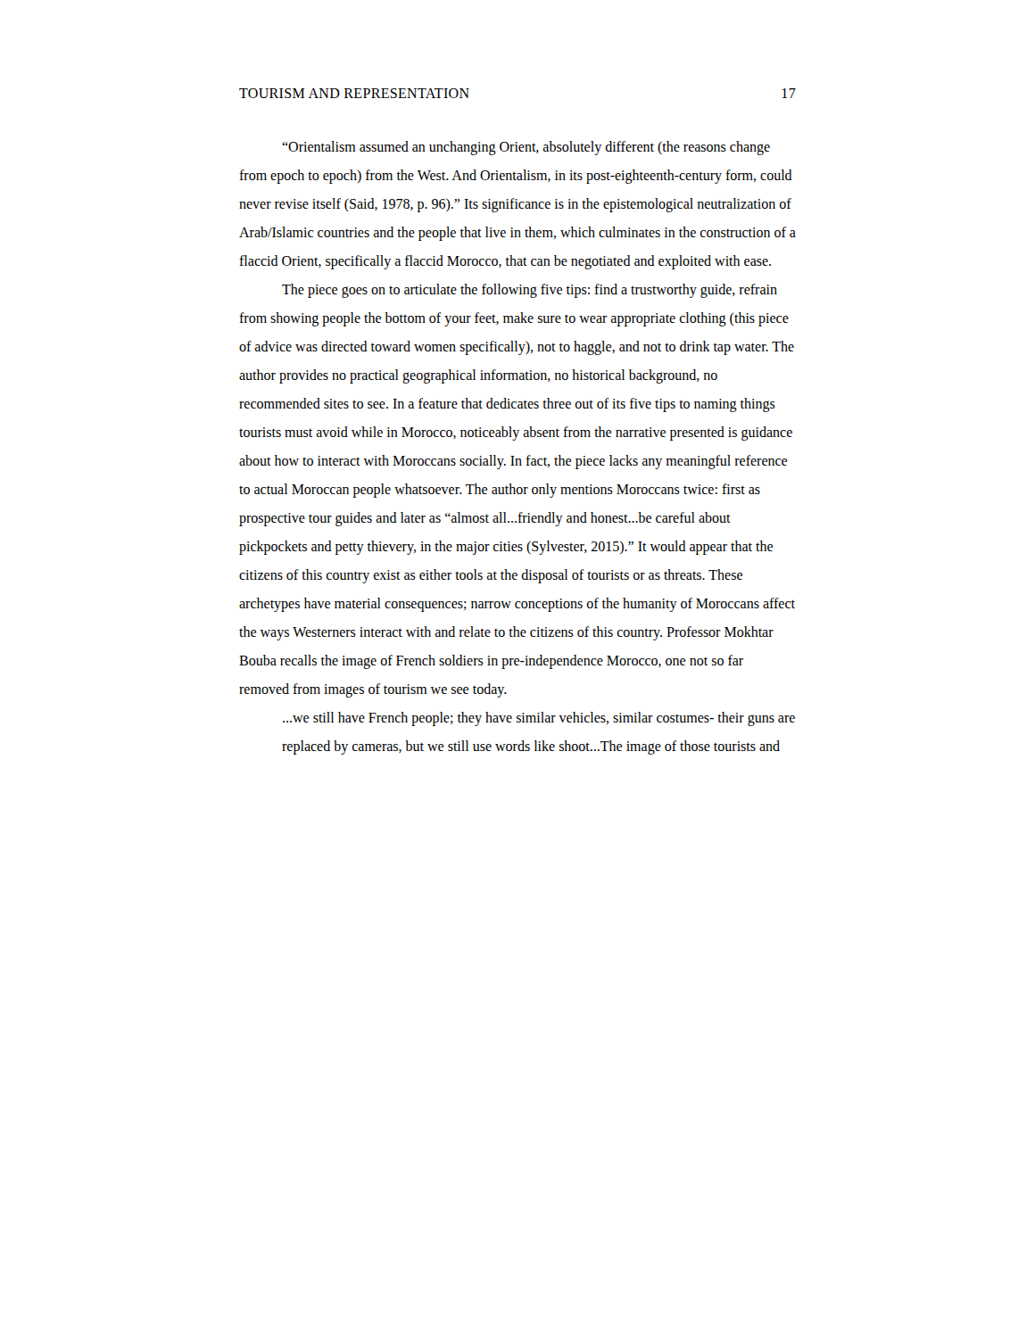Tourism and Representation 17
“Orientalism assumed an unchanging Orient, absolutely different (the reasons change from epoch to epoch) from the West. And Orientalism, in its post-eighteenth-century form, could never revise itself (Said, 1978, p. 96).” Its significance is in the epistemological neutralization of Arab/Islamic countries and the people that live in them, which culminates in the construction of a flaccid Orient, specifically a flaccid Morocco, that can be negotiated and exploited with ease.
The piece goes on to articulate the following five tips: find a trustworthy guide, refrain from showing people the bottom of your feet, make sure to wear appropriate clothing (this piece of advice was directed toward women specifically), not to haggle, and not to drink tap water. The author provides no practical geographical information, no historical background, no recommended sites to see. In a feature that dedicates three out of its five tips to naming things tourists must avoid while in Morocco, noticeably absent from the narrative presented is guidance about how to interact with Moroccans socially. In fact, the piece lacks any meaningful reference to actual Moroccan people whatsoever. The author only mentions Moroccans twice: first as prospective tour guides and later as “almost all...friendly and honest...be careful about pickpockets and petty thievery, in the major cities (Sylvester, 2015).” It would appear that the citizens of this country exist as either tools at the disposal of tourists or as threats. These archetypes have material consequences; narrow conceptions of the humanity of Moroccans affect the ways Westerners interact with and relate to the citizens of this country. Professor Mokhtar Bouba recalls the image of French soldiers in pre-independence Morocco, one not so far removed from images of tourism we see today.
...we still have French people; they have similar vehicles, similar costumes- their guns are replaced by cameras, but we still use words like shoot...The image of those tourists and